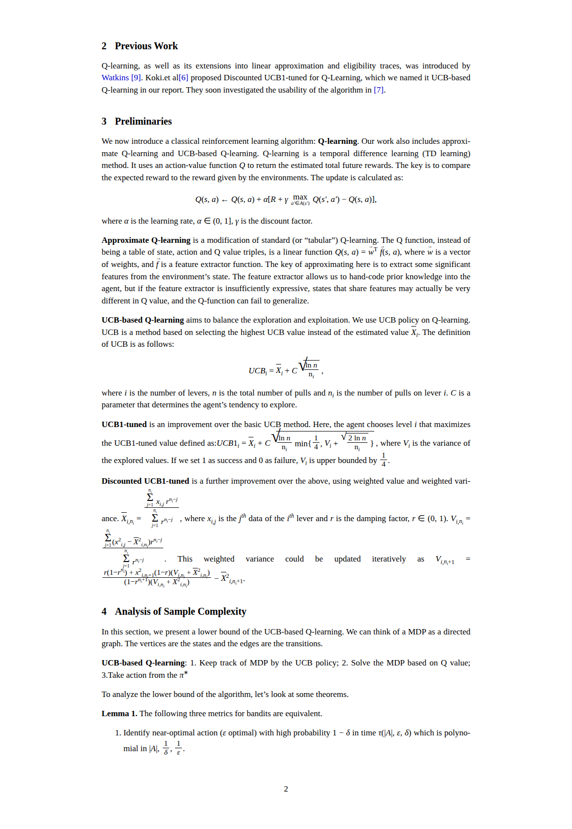2 Previous Work
Q-learning, as well as its extensions into linear approximation and eligibility traces, was introduced by Watkins [9]. Koki.et al[6] proposed Discounted UCB1-tuned for Q-Learning, which we named it UCB-based Q-learning in our report. They soon investigated the usability of the algorithm in [7].
3 Preliminaries
We now introduce a classical reinforcement learning algorithm: Q-learning. Our work also includes approximate Q-learning and UCB-based Q-learning. Q-learning is a temporal difference learning (TD learning) method. It uses an action-value function Q to return the estimated total future rewards. The key is to compare the expected reward to the reward given by the environments. The update is calculated as:
Q(s, a) ← Q(s, a) + α[R + γ max a′∈A(s′) Q(s′, a′) − Q(s, a)],
where α is the learning rate, α ∈ (0, 1], γ is the discount factor.
Approximate Q-learning is a modification of standard (or “tabular”) Q-learning. The Q function, instead of being a table of state, action and Q value triples, is a linear function Q(s, a) = wT f(s, a), where w is a vector of weights, and f is a feature extractor function. The key of approximating here is to extract some significant features from the environment’s state. The feature extractor allows us to hand-code prior knowledge into the agent, but if the feature extractor is insufficiently expressive, states that share features may actually be very different in Q value, and the Q-function can fail to generalize.
UCB-based Q-learning aims to balance the exploration and exploitation. We use UCB policy on Q-learning. UCB is a method based on selecting the highest UCB value instead of the estimated value Xi. The definition of UCB is as follows:
UCBi = Xi + Cln n ni,
where i is the number of levers, n is the total number of pulls and ni is the number of pulls on lever i. C is a parameter that determines the agent’s tendency to explore.
UCB1-tuned is an improvement over the basic UCB method. Here, the agent chooses level i that maximizes the UCB1-tuned value defined as:UCB1i = Xi + Cln n ni min{14, Vi + 2 ln n ni}, where Vi is the variance of the explored values. If we set 1 as success and 0 as failure, Vi is upper bounded by 14.
Discounted UCB1-tuned is a further improvement over the above, using weighted value and weighted variance. Xi,ni = ni Σj=1 xi,j rni−j ni Σj=1 rni−j, where xi,j is the jth data of the ith lever and r is the damping factor, r ∈ (0, 1). Vi,ni = ni Σj=1(x2i,j − X2i,ni)rni−j ni Σj=1 rni−j. This weighted variance could be updated iteratively as Vi,ni+1 = r(1−rni) + x2i,ni+1(1−r)(Vi,ni + X2i,ni)(1−rni+1)(Vi,ni + X2i,ni) − X2i,ni+1.
4 Analysis of Sample Complexity
In this section, we present a lower bound of the UCB-based Q-learning. We can think of a MDP as a directed graph. The vertices are the states and the edges are the transitions.
UCB-based Q-learning: 1. Keep track of MDP by the UCB policy; 2. Solve the MDP based on Q value; 3.Take action from the π∗
To analyze the lower bound of the algorithm, let’s look at some theorems.
Lemma 1. The following three metrics for bandits are equivalent.
Identify near-optimal action (ε optimal) with high probability 1 − δ in time τ(|A|, ε, δ) which is polynomial in |A|, 1 δ, 1 ε.
2